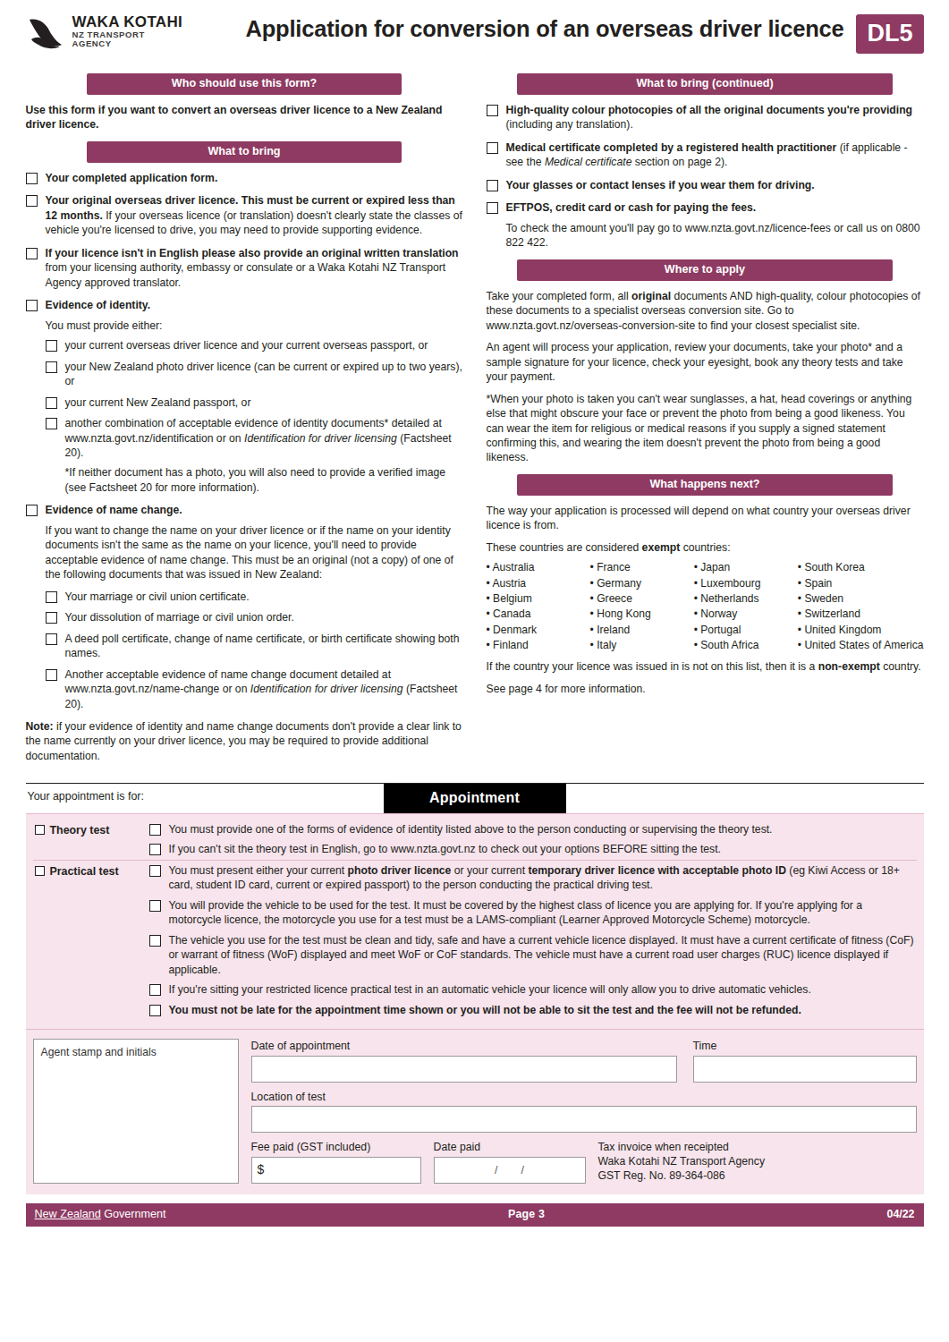WAKA KOTAHI
NZ TRANSPORT
AGENCY
Application for conversion of an overseas driver licence
DL5
Who should use this form?
Use this form if you want to convert an overseas driver licence to a New Zealand driver licence.
What to bring
Your completed application form.
Your original overseas driver licence. This must be current or expired less than 12 months. If your overseas licence (or translation) doesn't clearly state the classes of vehicle you're licensed to drive, you may need to provide supporting evidence.
If your licence isn't in English please also provide an original written translation from your licensing authority, embassy or consulate or a Waka Kotahi NZ Transport Agency approved translator.
Evidence of identity.
You must provide either:
your current overseas driver licence and your current overseas passport, or
your New Zealand photo driver licence (can be current or expired up to two years), or
your current New Zealand passport, or
another combination of acceptable evidence of identity documents* detailed at www.nzta.govt.nz/identification or on Identification for driver licensing (Factsheet 20).
*If neither document has a photo, you will also need to provide a verified image (see Factsheet 20 for more information).
Evidence of name change.
If you want to change the name on your driver licence or if the name on your identity documents isn't the same as the name on your licence, you'll need to provide acceptable evidence of name change. This must be an original (not a copy) of one of the following documents that was issued in New Zealand:
Your marriage or civil union certificate.
Your dissolution of marriage or civil union order.
A deed poll certificate, change of name certificate, or birth certificate showing both names.
Another acceptable evidence of name change document detailed at www.nzta.govt.nz/name-change or on Identification for driver licensing (Factsheet 20).
Note: if your evidence of identity and name change documents don't provide a clear link to the name currently on your driver licence, you may be required to provide additional documentation.
What to bring (continued)
High-quality colour photocopies of all the original documents you're providing (including any translation).
Medical certificate completed by a registered health practitioner (if applicable - see the Medical certificate section on page 2).
Your glasses or contact lenses if you wear them for driving.
EFTPOS, credit card or cash for paying the fees.
To check the amount you'll pay go to www.nzta.govt.nz/licence-fees or call us on 0800 822 422.
Where to apply
Take your completed form, all original documents AND high-quality, colour photocopies of these documents to a specialist overseas conversion site. Go to www.nzta.govt.nz/overseas-conversion-site to find your closest specialist site.
An agent will process your application, review your documents, take your photo* and a sample signature for your licence, check your eyesight, book any theory tests and take your payment.
*When your photo is taken you can't wear sunglasses, a hat, head coverings or anything else that might obscure your face or prevent the photo from being a good likeness. You can wear the item for religious or medical reasons if you supply a signed statement confirming this, and wearing the item doesn't prevent the photo from being a good likeness.
What happens next?
The way your application is processed will depend on what country your overseas driver licence is from.
These countries are considered exempt countries:
Australia France Japan South Korea Austria Germany Luxembourg Spain Belgium Greece Netherlands Sweden Canada Hong Kong Norway Switzerland Denmark Ireland Portugal United Kingdom Finland Italy South Africa United States of America
If the country your licence was issued in is not on this list, then it is a non-exempt country.
See page 4 for more information.
Your appointment is for:
Appointment
Theory test
You must provide one of the forms of evidence of identity listed above to the person conducting or supervising the theory test.
If you can't sit the theory test in English, go to www.nzta.govt.nz to check out your options BEFORE sitting the test.
Practical test
You must present either your current photo driver licence or your current temporary driver licence with acceptable photo ID (eg Kiwi Access or 18+ card, student ID card, current or expired passport) to the person conducting the practical driving test.
You will provide the vehicle to be used for the test. It must be covered by the highest class of licence you are applying for. If you're applying for a motorcycle licence, the motorcycle you use for a test must be a LAMS-compliant (Learner Approved Motorcycle Scheme) motorcycle.
The vehicle you use for the test must be clean and tidy, safe and have a current vehicle licence displayed. It must have a current certificate of fitness (CoF) or warrant of fitness (WoF) displayed and meet WoF or CoF standards. The vehicle must have a current road user charges (RUC) licence displayed if applicable.
If you're sitting your restricted licence practical test in an automatic vehicle your licence will only allow you to drive automatic vehicles.
You must not be late for the appointment time shown or you will not be able to sit the test and the fee will not be refunded.
Agent stamp and initials
Date of appointment
Time
Location of test
Fee paid (GST included)
$
Date paid
//
Tax invoice when receipted
Waka Kotahi NZ Transport Agency
GST Reg. No. 89-364-086
New Zealand Government
Page 3
04/22